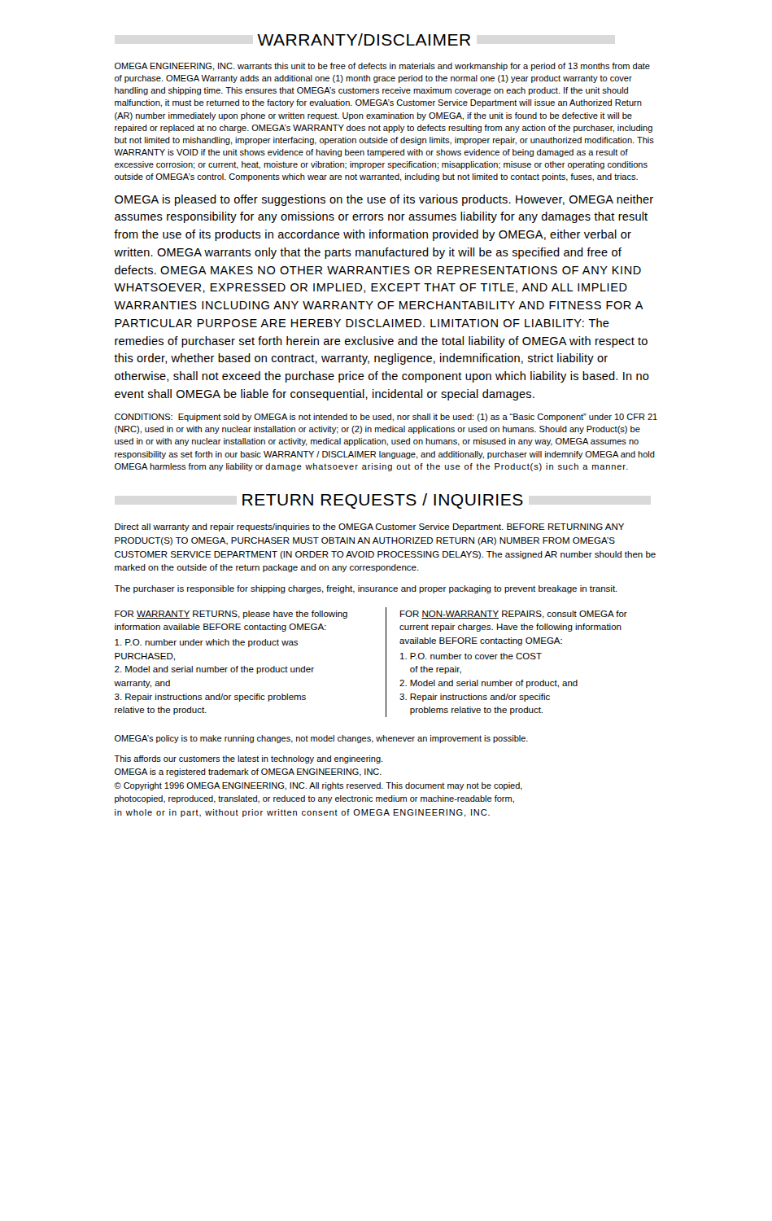WARRANTY/DISCLAIMER
OMEGA ENGINEERING, INC. warrants this unit to be free of defects in materials and workmanship for a period of 13 months from date of purchase. OMEGA Warranty adds an additional one (1) month grace period to the normal one (1) year product warranty to cover handling and shipping time. This ensures that OMEGA’s customers receive maximum coverage on each product. If the unit should malfunction, it must be returned to the factory for evaluation. OMEGA’s Customer Service Department will issue an Authorized Return (AR) number immediately upon phone or written request. Upon examination by OMEGA, if the unit is found to be defective it will be repaired or replaced at no charge. OMEGA’s WARRANTY does not apply to defects resulting from any action of the purchaser, including but not limited to mishandling, improper interfacing, operation outside of design limits, improper repair, or unauthorized modification. This WARRANTY is VOID if the unit shows evidence of having been tampered with or shows evidence of being damaged as a result of excessive corrosion; or current, heat, moisture or vibration; improper specification; misapplication; misuse or other operating conditions outside of OMEGA’s control. Components which wear are not warranted, including but not limited to contact points, fuses, and triacs.
OMEGA is pleased to offer suggestions on the use of its various products. However, OMEGA neither assumes responsibility for any omissions or errors nor assumes liability for any damages that result from the use of its products in accordance with information provided by OMEGA, either verbal or written. OMEGA warrants only that the parts manufactured by it will be as specified and free of defects. OMEGA MAKES NO OTHER WARRANTIES OR REPRESENTATIONS OF ANY KIND WHATSOEVER, EXPRESSED OR IMPLIED, EXCEPT THAT OF TITLE, AND ALL IMPLIED WARRANTIES INCLUDING ANY WARRANTY OF MERCHANTABILITY AND FITNESS FOR A PARTICULAR PURPOSE ARE HEREBY DISCLAIMED. LIMITATION OF LIABILITY: The remedies of purchaser set forth herein are exclusive and the total liability of OMEGA with respect to this order, whether based on contract, warranty, negligence, indemnification, strict liability or otherwise, shall not exceed the purchase price of the component upon which liability is based. In no event shall OMEGA be liable for consequential, incidental or special damages.
CONDITIONS: Equipment sold by OMEGA is not intended to be used, nor shall it be used: (1) as a “Basic Component” under 10 CFR 21 (NRC), used in or with any nuclear installation or activity; or (2) in medical applications or used on humans. Should any Product(s) be used in or with any nuclear installation or activity, medical application, used on humans, or misused in any way, OMEGA assumes no responsibility as set forth in our basic WARRANTY / DISCLAIMER language, and additionally, purchaser will indemnify OMEGA and hold OMEGA harmless from any liability or damage whatsoever arising out of the use of the Product(s) in such a manner.
RETURN REQUESTS / INQUIRIES
Direct all warranty and repair requests/inquiries to the OMEGA Customer Service Department. BEFORE RETURNING ANY PRODUCT(S) TO OMEGA, PURCHASER MUST OBTAIN AN AUTHORIZED RETURN (AR) NUMBER FROM OMEGA’S CUSTOMER SERVICE DEPARTMENT (IN ORDER TO AVOID PROCESSING DELAYS). The assigned AR number should then be marked on the outside of the return package and on any correspondence.
The purchaser is responsible for shipping charges, freight, insurance and proper packaging to prevent breakage in transit.
FOR WARRANTY RETURNS, please have the following information available BEFORE contacting OMEGA:
1. P.O. number under which the product was
PURCHASED,
2. Model and serial number of the product under
warranty, and
3. Repair instructions and/or specific problems
relative to the product.
FOR NON-WARRANTY REPAIRS, consult OMEGA for current repair charges. Have the following information available BEFORE contacting OMEGA:
1. P.O. number to cover the COST
of the repair,
2. Model and serial number of product, and
3. Repair instructions and/or specific
problems relative to the product.
OMEGA’s policy is to make running changes, not model changes, whenever an improvement is possible.
This affords our customers the latest in technology and engineering.
OMEGA is a registered trademark of OMEGA ENGINEERING, INC.
© Copyright 1996 OMEGA ENGINEERING, INC. All rights reserved. This document may not be copied,
photocopied, reproduced, translated, or reduced to any electronic medium or machine-readable form,
in whole or in part, without prior written consent of OMEGA ENGINEERING, INC.